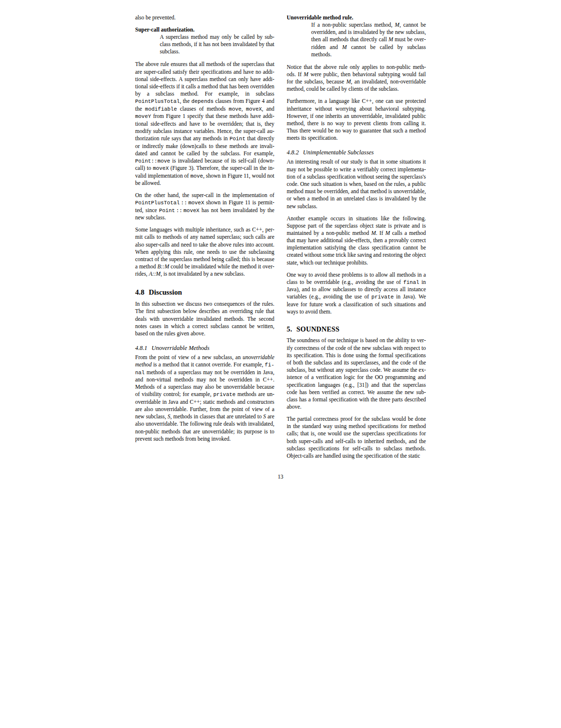also be prevented.
Super-call authorization. A superclass method may only be called by subclass methods, if it has not been invalidated by that subclass.
The above rule ensures that all methods of the superclass that are super-called satisfy their specifications and have no additional side-effects. A superclass method can only have additional side-effects if it calls a method that has been overridden by a subclass method. For example, in subclass PointPlusTotal, the depends clauses from Figure 4 and the modifiable clauses of methods move, moveX, and moveY from Figure 1 specify that these methods have additional side-effects and have to be overridden; that is, they modify subclass instance variables. Hence, the super-call authorization rule says that any methods in Point that directly or indirectly make (down)calls to these methods are invalidated and cannot be called by the subclass. For example, Point::move is invalidated because of its self-call (downcall) to moveX (Figure 3). Therefore, the super-call in the invalid implementation of move, shown in Figure 11, would not be allowed.
On the other hand, the super-call in the implementation of PointPlusTotal :: moveX shown in Figure 11 is permitted, since Point :: moveX has not been invalidated by the new subclass.
Some languages with multiple inheritance, such as C++, permit calls to methods of any named superclass; such calls are also super-calls and need to take the above rules into account. When applying this rule, one needs to use the subclassing contract of the superclass method being called; this is because a method B::M could be invalidated while the method it overrides, A::M, is not invalidated by a new subclass.
4.8 Discussion
In this subsection we discuss two consequences of the rules. The first subsection below describes an overriding rule that deals with unoverridable invalidated methods. The second notes cases in which a correct subclass cannot be written, based on the rules given above.
4.8.1 Unoverridable Methods
From the point of view of a new subclass, an unoverridable method is a method that it cannot override. For example, final methods of a superclass may not be overridden in Java, and non-virtual methods may not be overridden in C++. Methods of a superclass may also be unoverridable because of visibility control; for example, private methods are unoverridable in Java and C++; static methods and constructors are also unoverridable. Further, from the point of view of a new subclass, S, methods in classes that are unrelated to S are also unoverridable. The following rule deals with invalidated, non-public methods that are unoverridable; its purpose is to prevent such methods from being invoked.
Unoverridable method rule. If a non-public superclass method, M, cannot be overridden, and is invalidated by the new subclass, then all methods that directly call M must be overridden and M cannot be called by subclass methods.
Notice that the above rule only applies to non-public methods. If M were public, then behavioral subtyping would fail for the subclass, because M, an invalidated, non-overridable method, could be called by clients of the subclass.
Furthermore, in a language like C++, one can use protected inheritance without worrying about behavioral subtyping. However, if one inherits an unoverridable, invalidated public method, there is no way to prevent clients from calling it. Thus there would be no way to guarantee that such a method meets its specification.
4.8.2 Unimplementable Subclasses
An interesting result of our study is that in some situations it may not be possible to write a verifiably correct implementation of a subclass specification without seeing the superclass's code. One such situation is when, based on the rules, a public method must be overridden, and that method is unoverridable, or when a method in an unrelated class is invalidated by the new subclass.
Another example occurs in situations like the following. Suppose part of the superclass object state is private and is maintained by a non-public method M. If M calls a method that may have additional side-effects, then a provably correct implementation satisfying the class specification cannot be created without some trick like saving and restoring the object state, which our technique prohibits.
One way to avoid these problems is to allow all methods in a class to be overridable (e.g., avoiding the use of final in Java), and to allow subclasses to directly access all instance variables (e.g., avoiding the use of private in Java). We leave for future work a classification of such situations and ways to avoid them.
5. SOUNDNESS
The soundness of our technique is based on the ability to verify correctness of the code of the new subclass with respect to its specification. This is done using the formal specifications of both the subclass and its superclasses, and the code of the subclass, but without any superclass code. We assume the existence of a verification logic for the OO programming and specification languages (e.g., [31]) and that the superclass code has been verified as correct. We assume the new subclass has a formal specification with the three parts described above.
The partial correctness proof for the subclass would be done in the standard way using method specifications for method calls; that is, one would use the superclass specifications for both super-calls and self-calls to inherited methods, and the subclass specifications for self-calls to subclass methods. Object-calls are handled using the specification of the static
13